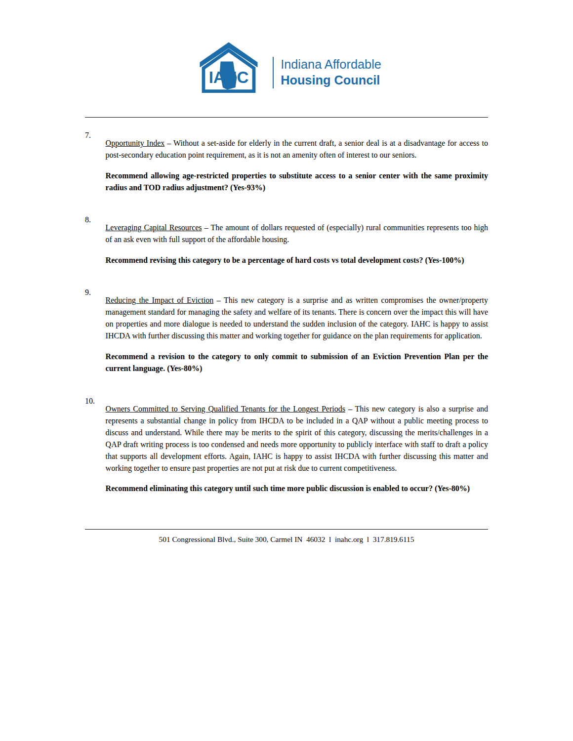IAHC
Indiana Affordable
Housing Council
7.
Opportunity Index – Without a set-aside for elderly in the current draft, a senior deal is at a disadvantage for access to post-secondary education point requirement, as it is not an amenity often of interest to our seniors.
Recommend allowing age-restricted properties to substitute access to a senior center with the same proximity radius and TOD radius adjustment? (Yes-93%)
8.
Leveraging Capital Resources – The amount of dollars requested of (especially) rural communities represents too high of an ask even with full support of the affordable housing.
Recommend revising this category to be a percentage of hard costs vs total development costs? (Yes-100%)
9.
Reducing the Impact of Eviction – This new category is a surprise and as written compromises the owner/property management standard for managing the safety and welfare of its tenants. There is concern over the impact this will have on properties and more dialogue is needed to understand the sudden inclusion of the category. IAHC is happy to assist IHCDA with further discussing this matter and working together for guidance on the plan requirements for application.
Recommend a revision to the category to only commit to submission of an Eviction Prevention Plan per the current language. (Yes-80%)
10.
Owners Committed to Serving Qualified Tenants for the Longest Periods – This new category is also a surprise and represents a substantial change in policy from IHCDA to be included in a QAP without a public meeting process to discuss and understand. While there may be merits to the spirit of this category, discussing the merits/challenges in a QAP draft writing process is too condensed and needs more opportunity to publicly interface with staff to draft a policy that supports all development efforts. Again, IAHC is happy to assist IHCDA with further discussing this matter and working together to ensure past properties are not put at risk due to current competitiveness.
Recommend eliminating this category until such time more public discussion is enabled to occur? (Yes-80%)
501 Congressional Blvd., Suite 300, Carmel IN 46032 l inahc.org l 317.819.6115